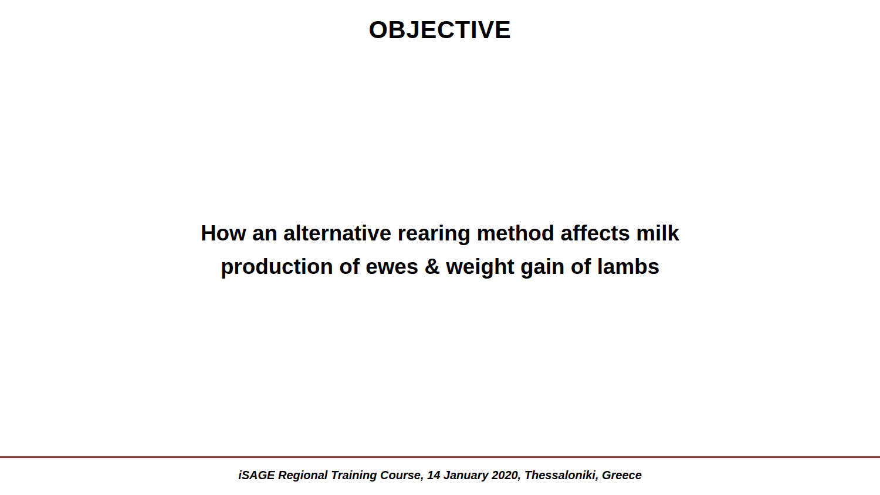OBJECTIVE
How an alternative rearing method affects milk production of ewes & weight gain of lambs
iSAGE Regional Training Course, 14 January 2020, Thessaloniki, Greece